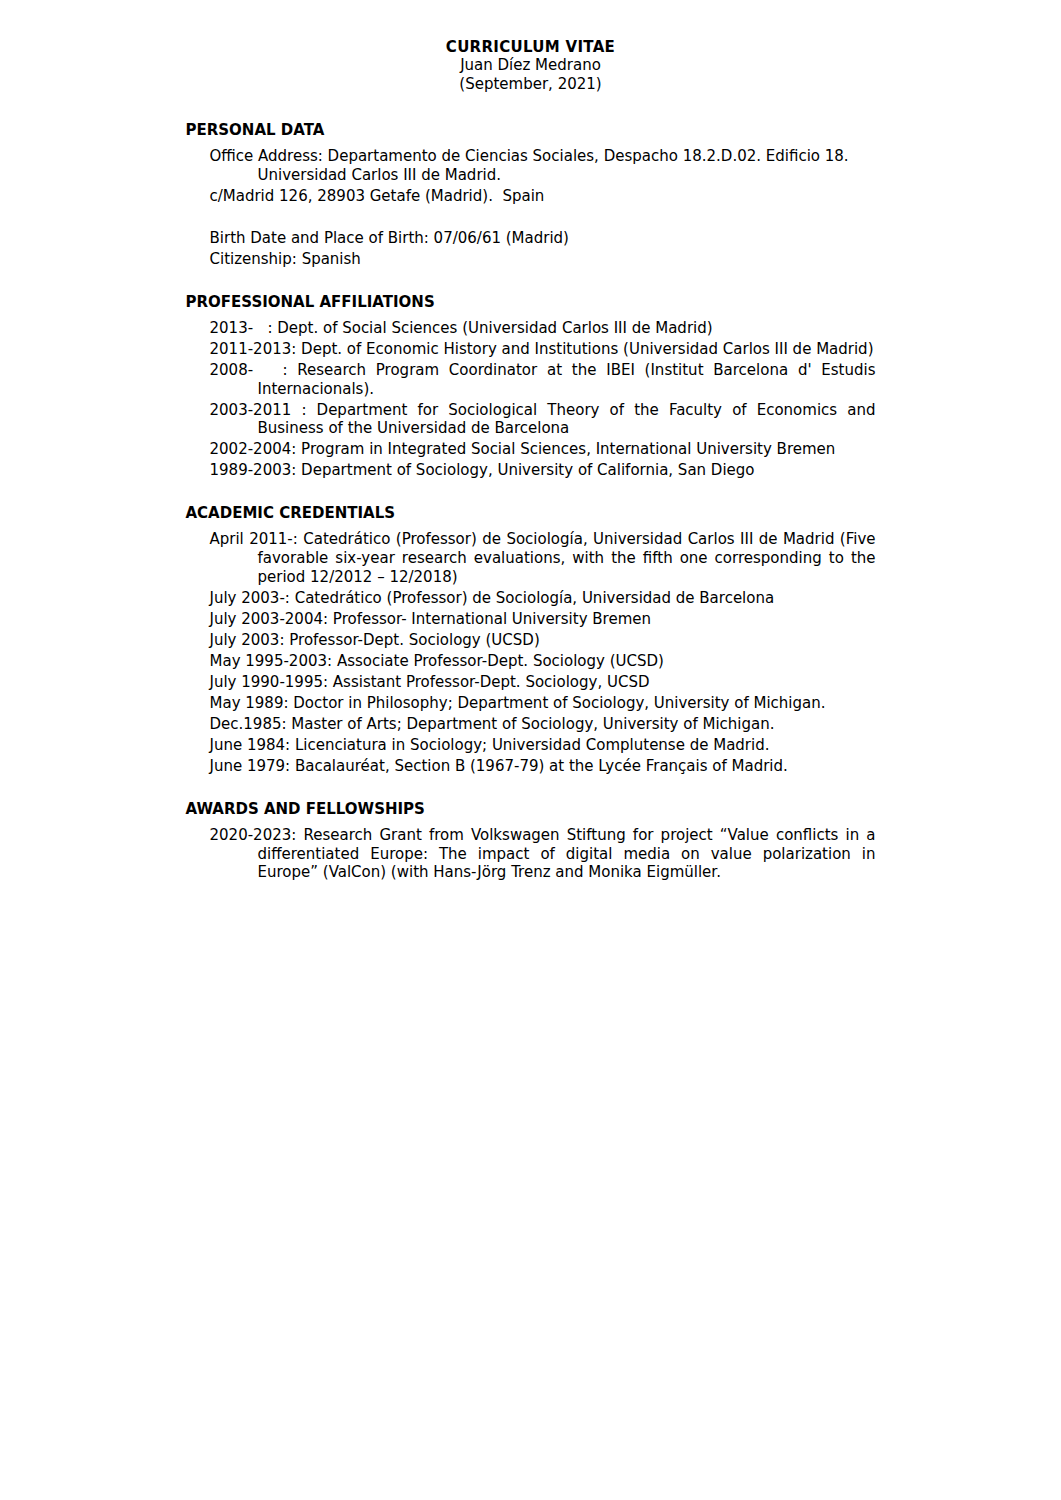CURRICULUM VITAE
Juan Díez Medrano
(September, 2021)
PERSONAL DATA
Office Address: Departamento de Ciencias Sociales, Despacho 18.2.D.02. Edificio 18. Universidad Carlos III de Madrid.
c/Madrid 126, 28903 Getafe (Madrid). Spain
Birth Date and Place of Birth: 07/06/61 (Madrid)
Citizenship: Spanish
PROFESSIONAL AFFILIATIONS
2013- :
Dept. of Social Sciences (Universidad Carlos III de Madrid)
2011-2013:
Dept. of Economic History and Institutions (Universidad Carlos III de Madrid)
2008- :
Research Program Coordinator at the IBEI (Institut Barcelona d' Estudis Internacionals).
2003-2011 :
Department for Sociological Theory of the Faculty of Economics and Business of the Universidad de Barcelona
2002-2004:
Program in Integrated Social Sciences, International University Bremen
1989-2003:
Department of Sociology, University of California, San Diego
ACADEMIC CREDENTIALS
April 2011-:
Catedrático (Professor) de Sociología, Universidad Carlos III de Madrid (Five favorable six-year research evaluations, with the fifth one corresponding to the period 12/2012 – 12/2018)
July 2003-:
Catedrático (Professor) de Sociología, Universidad de Barcelona
July 2003-2004:
Professor- International University Bremen
July 2003:
Professor-Dept. Sociology (UCSD)
May 1995-2003:
Associate Professor-Dept. Sociology (UCSD)
July 1990-1995:
Assistant Professor-Dept. Sociology, UCSD
May 1989:
Doctor in Philosophy; Department of Sociology, University of Michigan.
Dec.1985:
Master of Arts; Department of Sociology, University of Michigan.
June 1984:
Licenciatura in Sociology; Universidad Complutense de Madrid.
June 1979:
Bacalauréat, Section B (1967-79) at the Lycée Français of Madrid.
AWARDS AND FELLOWSHIPS
2020-2023:
Research Grant from Volkswagen Stiftung for project “Value conflicts in a differentiated Europe: The impact of digital media on value polarization in Europe” (ValCon) (with Hans-Jörg Trenz and Monika Eigmüller.